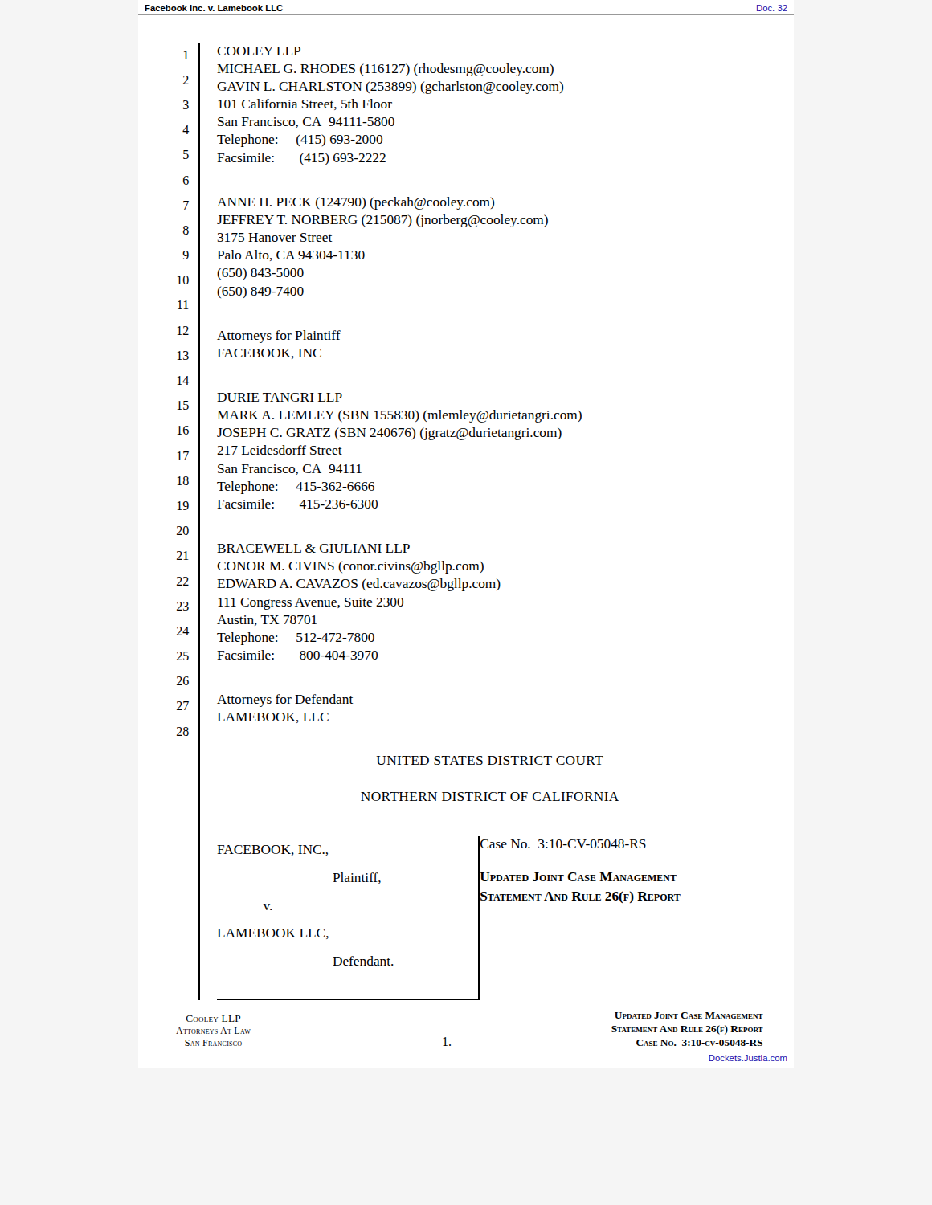Facebook Inc. v. Lamebook LLC Doc. 32
1
2
3
4
5
6
7
8
9
10
11
12
13
14
15
16
17
18
19
20
21
22
23
24
25
26
27
28
COOLEY LLP
MICHAEL G. RHODES (116127) (rhodesmg@cooley.com)
GAVIN L. CHARLSTON (253899) (gcharlston@cooley.com)
101 California Street, 5th Floor
San Francisco, CA 94111-5800
Telephone: (415) 693-2000
Facsimile: (415) 693-2222
ANNE H. PECK (124790) (peckah@cooley.com)
JEFFREY T. NORBERG (215087) (jnorberg@cooley.com)
3175 Hanover Street
Palo Alto, CA 94304-1130
(650) 843-5000
(650) 849-7400
Attorneys for Plaintiff
FACEBOOK, INC
DURIE TANGRI LLP
MARK A. LEMLEY (SBN 155830) (mlemley@durietangri.com)
JOSEPH C. GRATZ (SBN 240676) (jgratz@durietangri.com)
217 Leidesdorff Street
San Francisco, CA 94111
Telephone: 415-362-6666
Facsimile: 415-236-6300
BRACEWELL & GIULIANI LLP
CONOR M. CIVINS (conor.civins@bgllp.com)
EDWARD A. CAVAZOS (ed.cavazos@bgllp.com)
111 Congress Avenue, Suite 2300
Austin, TX 78701
Telephone: 512-472-7800
Facsimile: 800-404-3970
Attorneys for Defendant
LAMEBOOK, LLC
UNITED STATES DISTRICT COURT
NORTHERN DISTRICT OF CALIFORNIA
| FACEBOOK, INC., Plaintiff, v. LAMEBOOK LLC, Defendant. | Case No. 3:10-CV-05048-RS Updated Joint Case Management Statement And Rule 26(f) Report |
Cooley LLP
Attorneys At Law
San Francisco
1.
Updated Joint Case Management
Statement And Rule 26(f) Report
Case No. 3:10-cv-05048-RS
Dockets.Justia.com